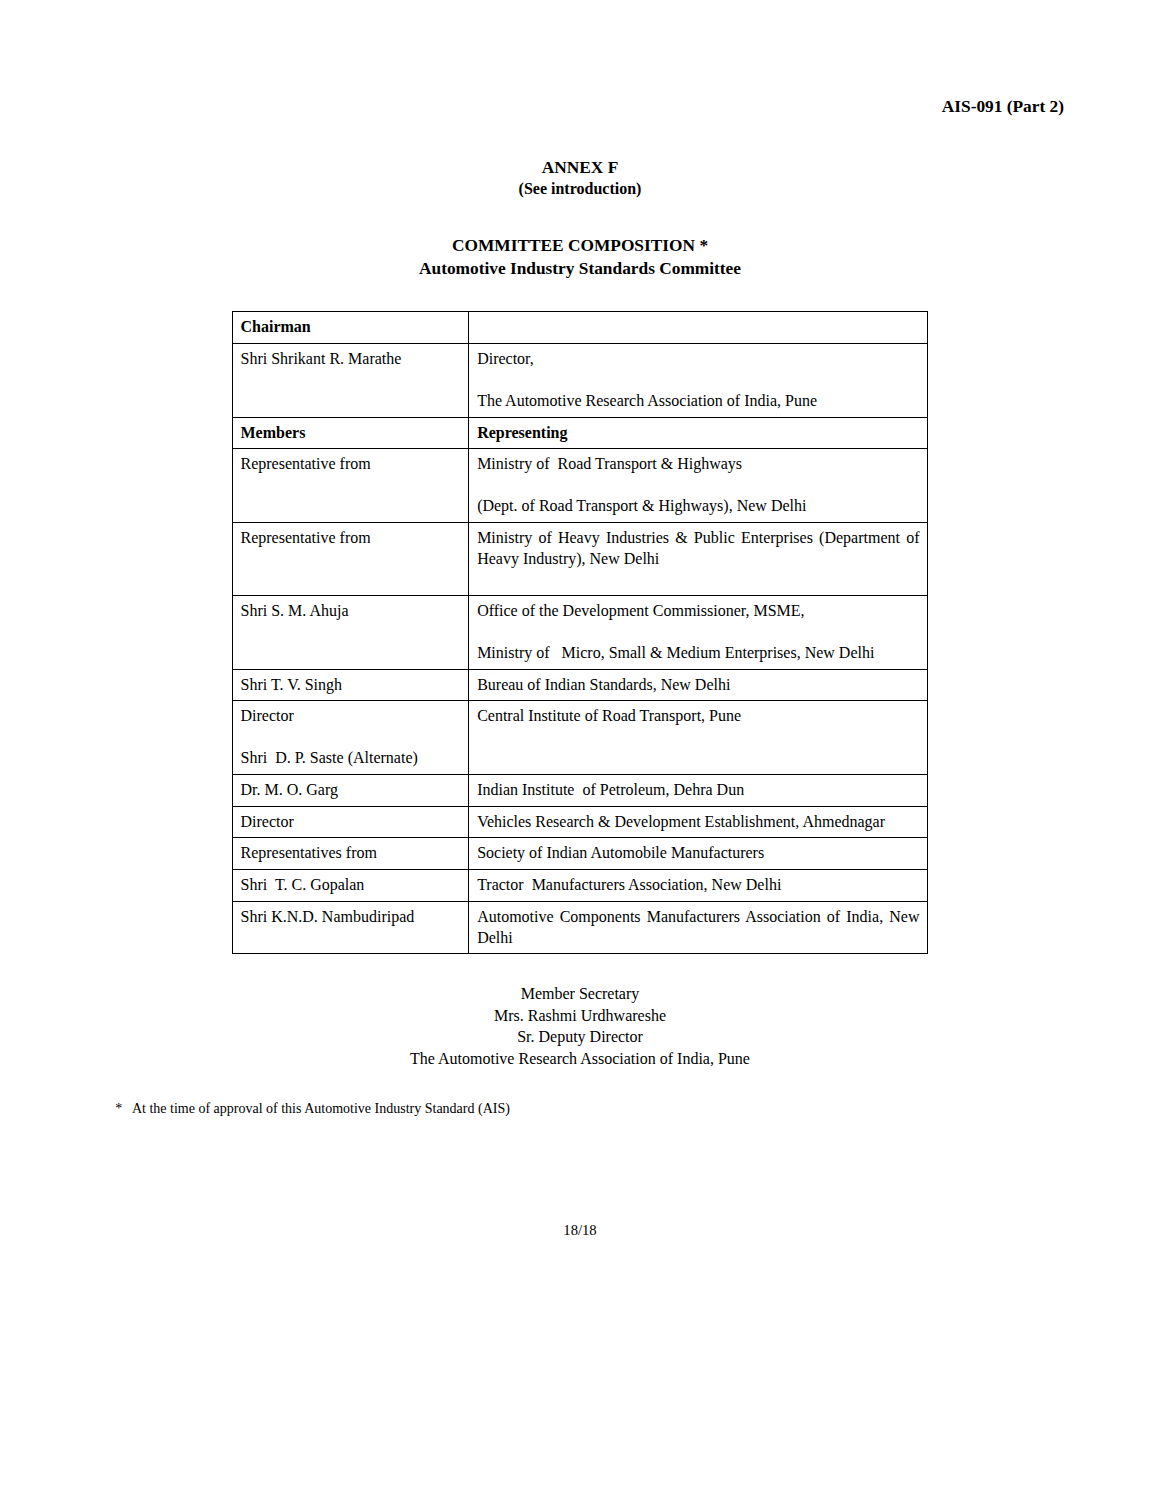AIS-091 (Part 2)
ANNEX F
(See introduction)
COMMITTEE COMPOSITION *
Automotive Industry Standards Committee
| Chairman | |
| Shri Shrikant R. Marathe | Director, The Automotive Research Association of India, Pune |
| Members | Representing |
| Representative from | Ministry of Road Transport & Highways (Dept. of Road Transport & Highways), New Delhi |
| Representative from | Ministry of Heavy Industries & Public Enterprises (Department of Heavy Industry), New Delhi |
| Shri S. M. Ahuja | Office of the Development Commissioner, MSME, Ministry of Micro, Small & Medium Enterprises, New Delhi |
| Shri T. V. Singh | Bureau of Indian Standards, New Delhi |
| Director Shri D. P. Saste (Alternate) | Central Institute of Road Transport, Pune |
| Dr. M. O. Garg | Indian Institute of Petroleum, Dehra Dun |
| Director | Vehicles Research & Development Establishment, Ahmednagar |
| Representatives from | Society of Indian Automobile Manufacturers |
| Shri T. C. Gopalan | Tractor Manufacturers Association, New Delhi |
| Shri K.N.D. Nambudiripad | Automotive Components Manufacturers Association of India, New Delhi |
Member Secretary
Mrs. Rashmi Urdhwareshe
Sr. Deputy Director
The Automotive Research Association of India, Pune
* At the time of approval of this Automotive Industry Standard (AIS)
18/18